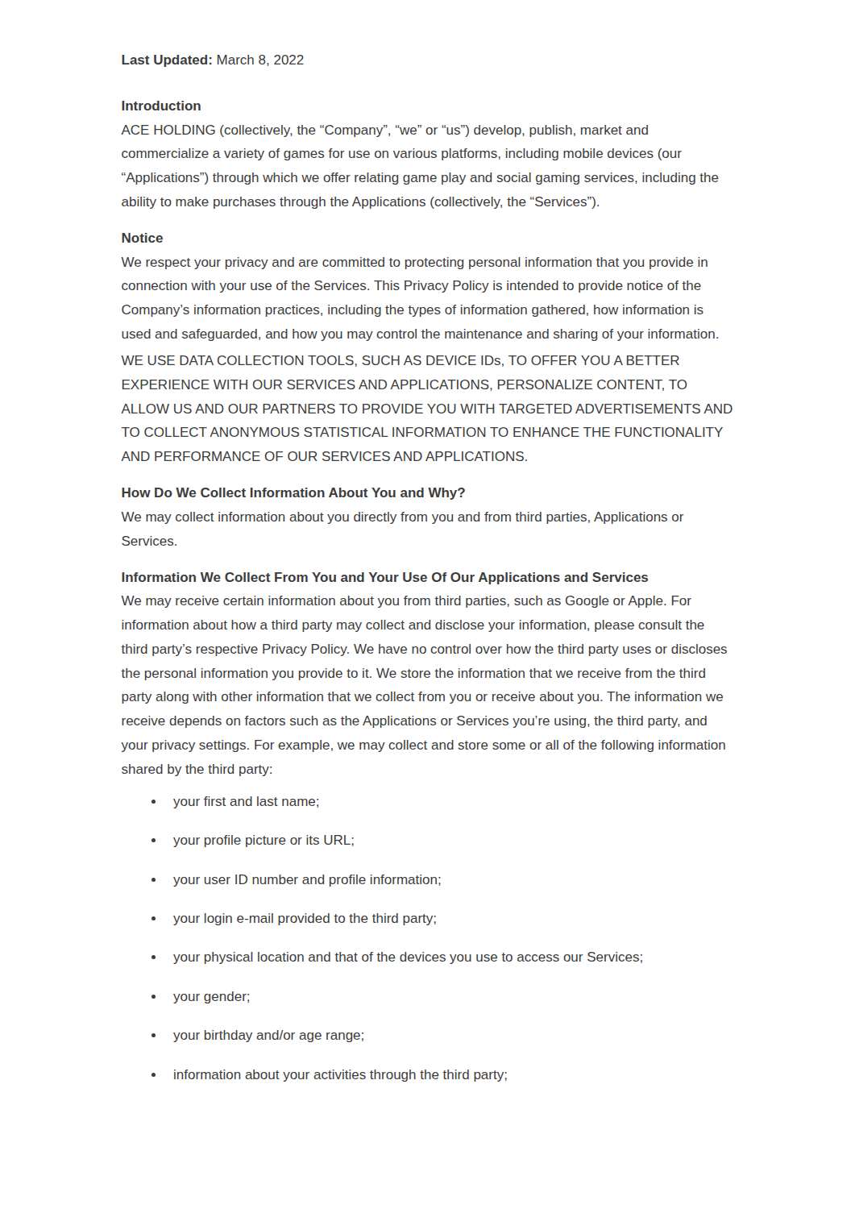Last Updated: March 8, 2022
Introduction
ACE HOLDING (collectively, the “Company”, “we” or “us”) develop, publish, market and commercialize a variety of games for use on various platforms, including mobile devices (our “Applications”) through which we offer relating game play and social gaming services, including the ability to make purchases through the Applications (collectively, the “Services”).
Notice
We respect your privacy and are committed to protecting personal information that you provide in connection with your use of the Services. This Privacy Policy is intended to provide notice of the Company’s information practices, including the types of information gathered, how information is used and safeguarded, and how you may control the maintenance and sharing of your information.
WE USE DATA COLLECTION TOOLS, SUCH AS DEVICE IDs, TO OFFER YOU A BETTER EXPERIENCE WITH OUR SERVICES AND APPLICATIONS, PERSONALIZE CONTENT, TO ALLOW US AND OUR PARTNERS TO PROVIDE YOU WITH TARGETED ADVERTISEMENTS AND TO COLLECT ANONYMOUS STATISTICAL INFORMATION TO ENHANCE THE FUNCTIONALITY AND PERFORMANCE OF OUR SERVICES AND APPLICATIONS.
How Do We Collect Information About You and Why?
We may collect information about you directly from you and from third parties, Applications or Services.
Information We Collect From You and Your Use Of Our Applications and Services
We may receive certain information about you from third parties, such as Google or Apple. For information about how a third party may collect and disclose your information, please consult the third party’s respective Privacy Policy. We have no control over how the third party uses or discloses the personal information you provide to it. We store the information that we receive from the third party along with other information that we collect from you or receive about you. The information we receive depends on factors such as the Applications or Services you’re using, the third party, and your privacy settings. For example, we may collect and store some or all of the following information shared by the third party:
your first and last name;
your profile picture or its URL;
your user ID number and profile information;
your login e-mail provided to the third party;
your physical location and that of the devices you use to access our Services;
your gender;
your birthday and/or age range;
information about your activities through the third party;